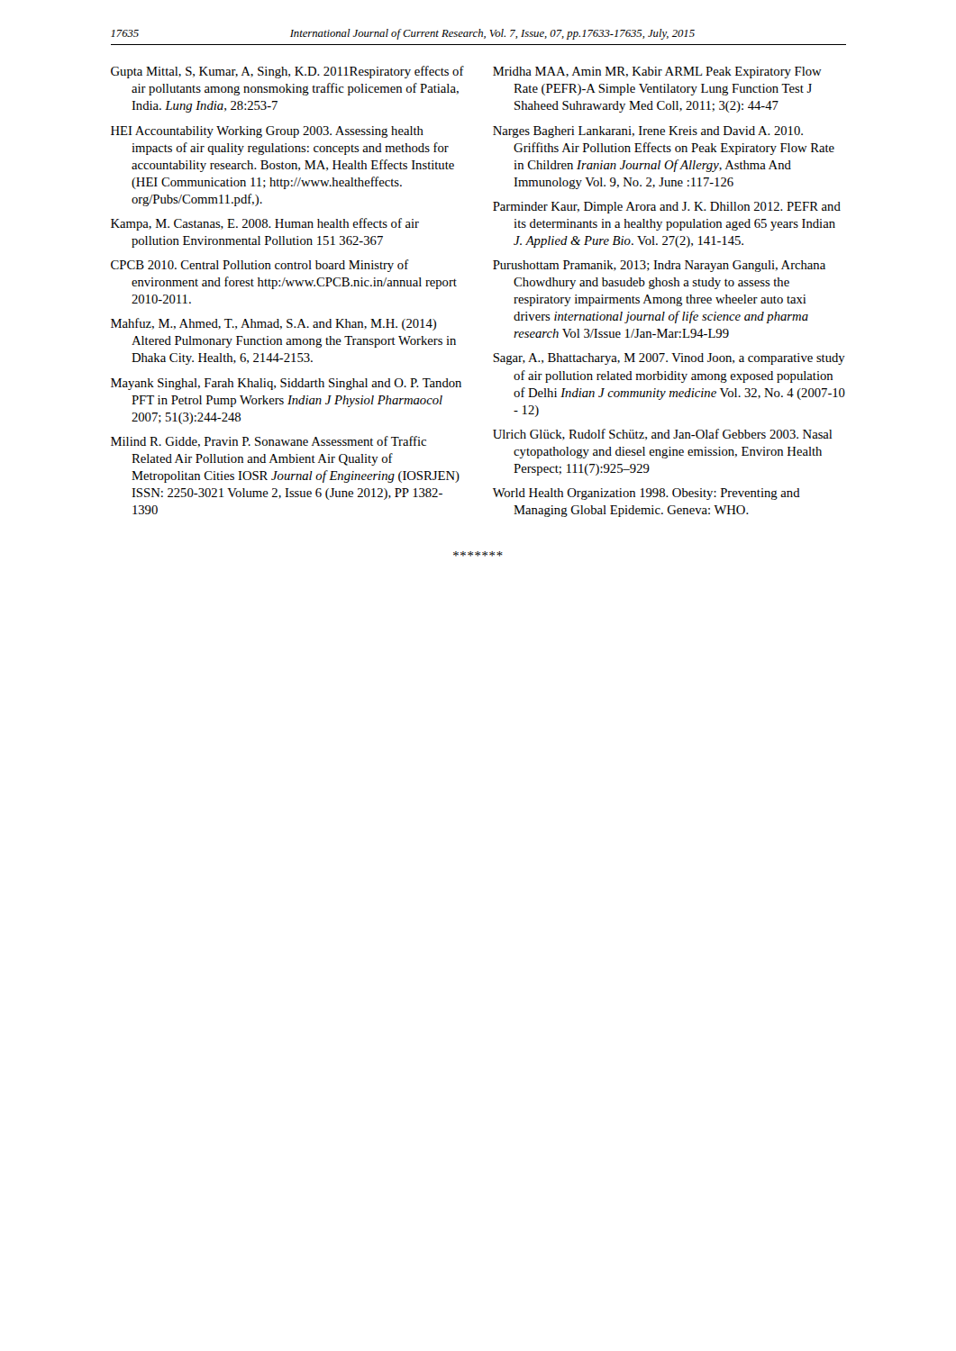17635 International Journal of Current Research, Vol. 7, Issue, 07, pp.17633-17635, July, 2015
Gupta Mittal, S, Kumar, A, Singh, K.D. 2011Respiratory effects of air pollutants among nonsmoking traffic policemen of Patiala, India. Lung India, 28:253-7
HEI Accountability Working Group 2003. Assessing health impacts of air quality regulations: concepts and methods for accountability research. Boston, MA, Health Effects Institute (HEI Communication 11; http://www.healtheffects. org/Pubs/Comm11.pdf,).
Kampa, M. Castanas, E. 2008. Human health effects of air pollution Environmental Pollution 151 362-367
CPCB 2010. Central Pollution control board Ministry of environment and forest http:/www.CPCB.nic.in/annual report 2010-2011.
Mahfuz, M., Ahmed, T., Ahmad, S.A. and Khan, M.H. (2014) Altered Pulmonary Function among the Transport Workers in Dhaka City. Health, 6, 2144-2153.
Mayank Singhal, Farah Khaliq, Siddarth Singhal and O. P. Tandon PFT in Petrol Pump Workers Indian J Physiol Pharmaocol 2007; 51(3):244-248
Milind R. Gidde, Pravin P. Sonawane Assessment of Traffic Related Air Pollution and Ambient Air Quality of Metropolitan Cities IOSR Journal of Engineering (IOSRJEN) ISSN: 2250-3021 Volume 2, Issue 6 (June 2012), PP 1382-1390
Mridha MAA, Amin MR, Kabir ARML Peak Expiratory Flow Rate (PEFR)-A Simple Ventilatory Lung Function Test J Shaheed Suhrawardy Med Coll, 2011; 3(2): 44-47
Narges Bagheri Lankarani, Irene Kreis and David A. 2010. Griffiths Air Pollution Effects on Peak Expiratory Flow Rate in Children Iranian Journal Of Allergy, Asthma And Immunology Vol. 9, No. 2, June :117-126
Parminder Kaur, Dimple Arora and J. K. Dhillon 2012. PEFR and its determinants in a healthy population aged 65 years Indian J. Applied & Pure Bio. Vol. 27(2), 141-145.
Purushottam Pramanik, 2013; Indra Narayan Ganguli, Archana Chowdhury and basudeb ghosh a study to assess the respiratory impairments Among three wheeler auto taxi drivers international journal of life science and pharma research Vol 3/Issue 1/Jan-Mar:L94-L99
Sagar, A., Bhattacharya, M 2007. Vinod Joon, a comparative study of air pollution related morbidity among exposed population of Delhi Indian J community medicine Vol. 32, No. 4 (2007-10 - 12)
Ulrich Glück, Rudolf Schütz, and Jan-Olaf Gebbers 2003. Nasal cytopathology and diesel engine emission, Environ Health Perspect; 111(7):925–929
World Health Organization 1998. Obesity: Preventing and Managing Global Epidemic. Geneva: WHO.
*******